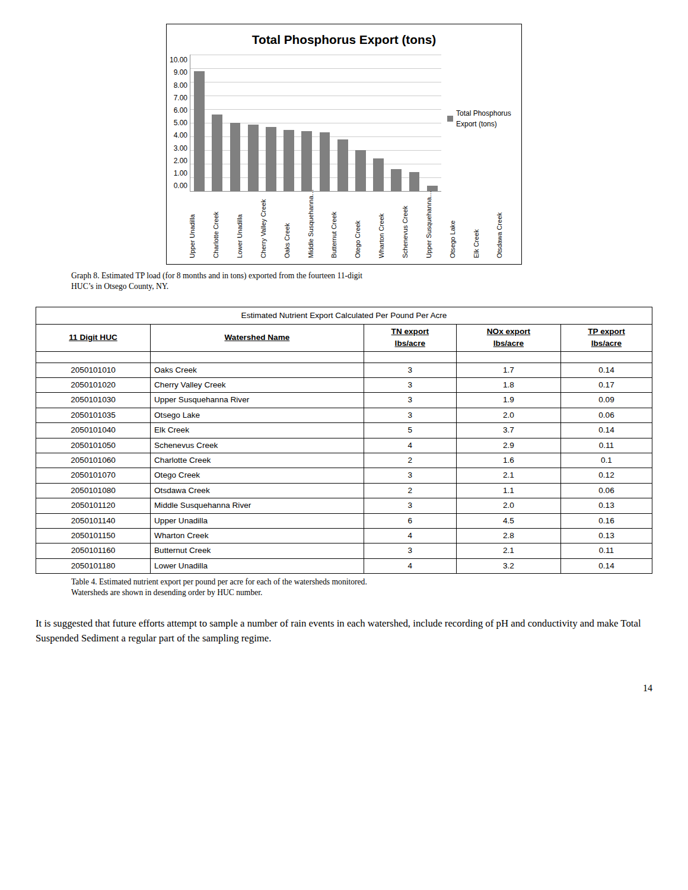Total Phosphorus Export (tons)
10.00 9.00 8.00 7.00 6.00 5.00 4.00 3.00 2.00 1.00 0.00
Total Phosphorus Export (tons)
Upper Unadilla Charlotte Creek Lower Unadilla Cherry Valley Creek Oaks Creek Middle Susquehanna… Butternut Creek Otego Creek Wharton Creek Schenevus Creek Upper Susquehanna… Otsego Lake Elk Creek Otsdawa Creek
Graph 8. Estimated TP load (for 8 months and in tons) exported from the fourteen 11-digit
HUC’s in Otsego County, NY.
Estimated Nutrient Export Calculated Per Pound Per Acre
| 11 Digit HUC | Watershed Name | TN export lbs/acre | NOx export lbs/acre | TP export lbs/acre |
| --- | --- | --- | --- | --- |
| 2050101010 | Oaks Creek | 3 | 1.7 | 0.14 |
| 2050101020 | Cherry Valley Creek | 3 | 1.8 | 0.17 |
| 2050101030 | Upper Susquehanna River | 3 | 1.9 | 0.09 |
| 2050101035 | Otsego Lake | 3 | 2.0 | 0.06 |
| 2050101040 | Elk Creek | 5 | 3.7 | 0.14 |
| 2050101050 | Schenevus Creek | 4 | 2.9 | 0.11 |
| 2050101060 | Charlotte Creek | 2 | 1.6 | 0.1 |
| 2050101070 | Otego Creek | 3 | 2.1 | 0.12 |
| 2050101080 | Otsdawa Creek | 2 | 1.1 | 0.06 |
| 2050101120 | Middle Susquehanna River | 3 | 2.0 | 0.13 |
| 2050101140 | Upper Unadilla | 6 | 4.5 | 0.16 |
| 2050101150 | Wharton Creek | 4 | 2.8 | 0.13 |
| 2050101160 | Butternut Creek | 3 | 2.1 | 0.11 |
| 2050101180 | Lower Unadilla | 4 | 3.2 | 0.14 |
Table 4. Estimated nutrient export per pound per acre for each of the watersheds monitored.
Watersheds are shown in desending order by HUC number.
It is suggested that future efforts attempt to sample a number of rain events in each watershed, include recording of pH and conductivity and make Total Suspended Sediment a regular part of the sampling regime.
14